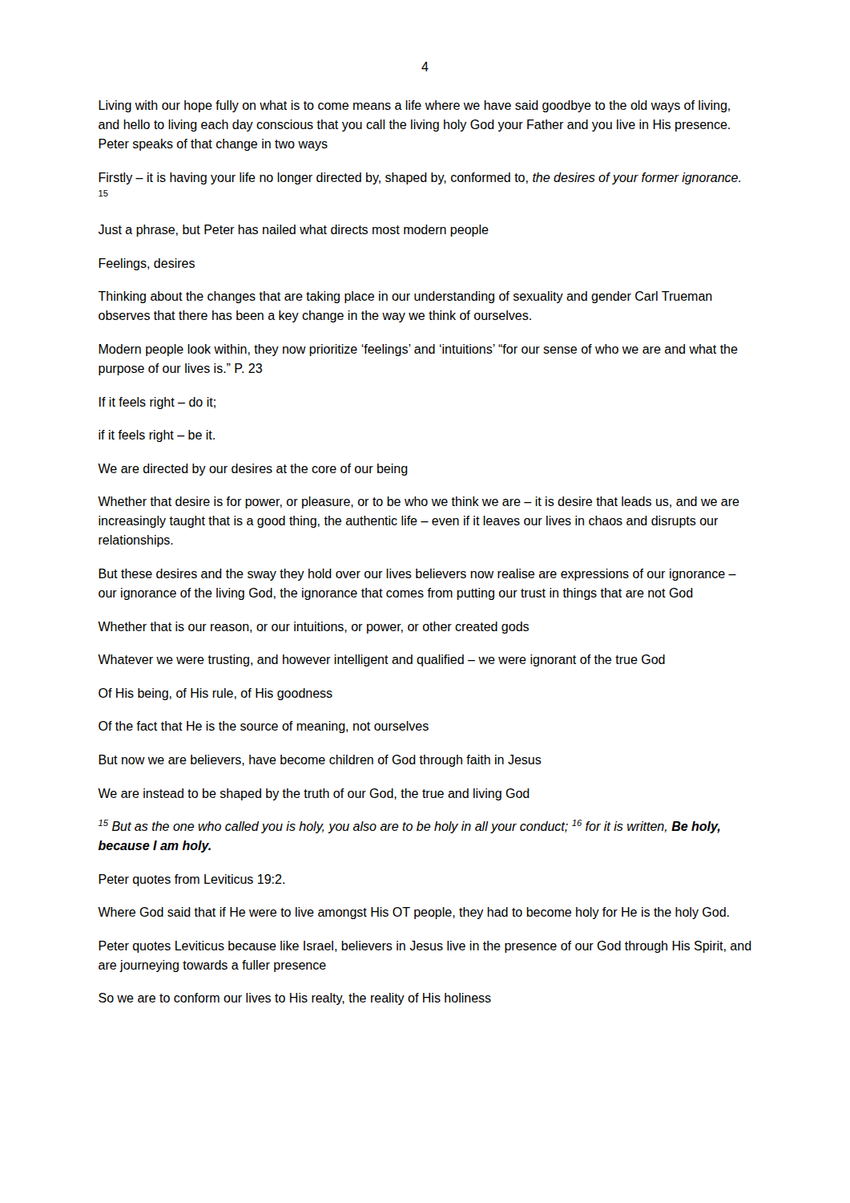4
Living with our hope fully on what is to come means a life where we have said goodbye to the old ways of living, and hello to living each day conscious that you call the living holy God your Father and you live in His presence. Peter speaks of that change in two ways
Firstly – it is having your life no longer directed by, shaped by, conformed to, the desires of your former ignorance. 15
Just a phrase, but Peter has nailed what directs most modern people
Feelings, desires
Thinking about the changes that are taking place in our understanding of sexuality and gender Carl Trueman observes that there has been a key change in the way we think of ourselves.
Modern people look within, they now prioritize ‘feelings’ and ‘intuitions’ “for our sense of who we are and what the purpose of our lives is.” P. 23
If it feels right – do it;
if it feels right – be it.
We are directed by our desires at the core of our being
Whether that desire is for power, or pleasure, or to be who we think we are – it is desire that leads us, and we are increasingly taught that is a good thing, the authentic life – even if it leaves our lives in chaos and disrupts our relationships.
But these desires and the sway they hold over our lives believers now realise are expressions of our ignorance – our ignorance of the living God, the ignorance that comes from putting our trust in things that are not God
Whether that is our reason, or our intuitions, or power, or other created gods
Whatever we were trusting, and however intelligent and qualified – we were ignorant of the true God
Of His being, of His rule, of His goodness
Of the fact that He is the source of meaning, not ourselves
But now we are believers, have become children of God through faith in Jesus
We are instead to be shaped by the truth of our God, the true and living God
15 But as the one who called you is holy, you also are to be holy in all your conduct; 16 for it is written, Be holy, because I am holy.
Peter quotes from Leviticus 19:2.
Where God said that if He were to live amongst His OT people, they had to become holy for He is the holy God.
Peter quotes Leviticus because like Israel, believers in Jesus live in the presence of our God through His Spirit, and are journeying towards a fuller presence
So we are to conform our lives to His realty, the reality of His holiness